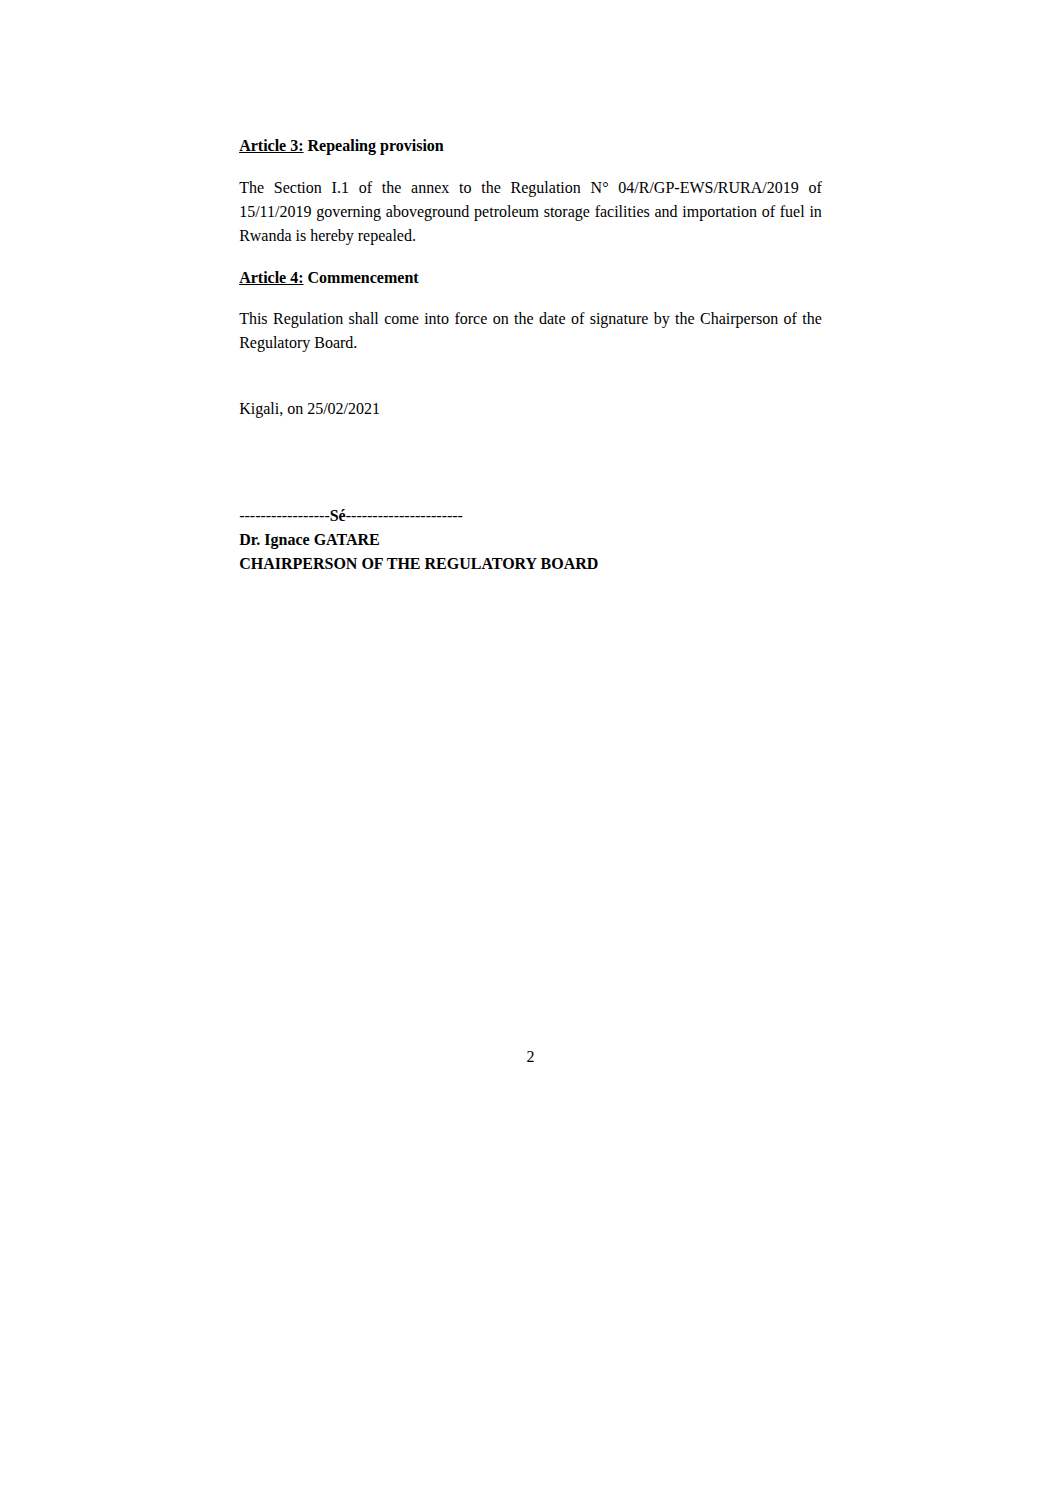Article 3: Repealing provision
The Section I.1 of the annex to the Regulation N° 04/R/GP-EWS/RURA/2019 of 15/11/2019 governing aboveground petroleum storage facilities and importation of fuel in Rwanda is hereby repealed.
Article 4: Commencement
This Regulation shall come into force on the date of signature by the Chairperson of the Regulatory Board.
Kigali, on 25/02/2021
-----------------Sé----------------------
Dr. Ignace GATARE
CHAIRPERSON OF THE REGULATORY BOARD
2